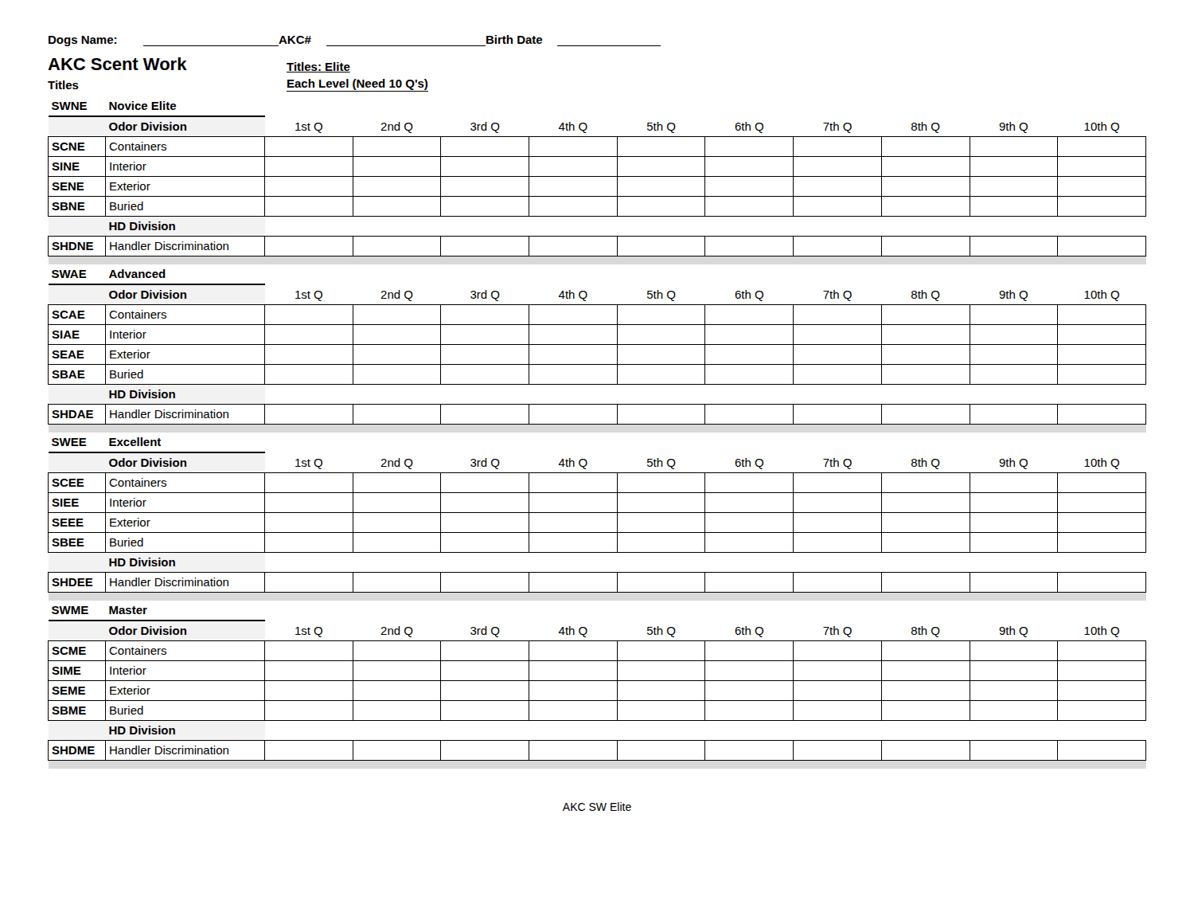Dogs Name: AKC# Birth Date
AKC Scent Work Titles: Elite
Titles Each Level (Need 10 Q's)
| SWNE | Novice Elite | |
| | Odor Division | 1st Q | 2nd Q | 3rd Q | 4th Q | 5th Q | 6th Q | 7th Q | 8th Q | 9th Q | 10th Q |
| SCNE | Containers | | | | | | | | | | |
| SINE | Interior | | | | | | | | | | |
| SENE | Exterior | | | | | | | | | | |
| SBNE | Buried | | | | | | | | | | |
| | HD Division | |
| SHDNE | Handler Discrimination | | | | | | | | | | |
| SWAE | Advanced | |
| | Odor Division | 1st Q | 2nd Q | 3rd Q | 4th Q | 5th Q | 6th Q | 7th Q | 8th Q | 9th Q | 10th Q |
| SCAE | Containers | | | | | | | | | | |
| SIAE | Interior | | | | | | | | | | |
| SEAE | Exterior | | | | | | | | | | |
| SBAE | Buried | | | | | | | | | | |
| | HD Division | |
| SHDAE | Handler Discrimination | | | | | | | | | | |
| SWEE | Excellent | |
| | Odor Division | 1st Q | 2nd Q | 3rd Q | 4th Q | 5th Q | 6th Q | 7th Q | 8th Q | 9th Q | 10th Q |
| SCEE | Containers | | | | | | | | | | |
| SIEE | Interior | | | | | | | | | | |
| SEEE | Exterior | | | | | | | | | | |
| SBEE | Buried | | | | | | | | | | |
| | HD Division | |
| SHDEE | Handler Discrimination | | | | | | | | | | |
| SWME | Master | |
| | Odor Division | 1st Q | 2nd Q | 3rd Q | 4th Q | 5th Q | 6th Q | 7th Q | 8th Q | 9th Q | 10th Q |
| SCME | Containers | | | | | | | | | | |
| SIME | Interior | | | | | | | | | | |
| SEME | Exterior | | | | | | | | | | |
| SBME | Buried | | | | | | | | | | |
| | HD Division | |
| SHDME | Handler Discrimination | | | | | | | | | | |
AKC SW Elite